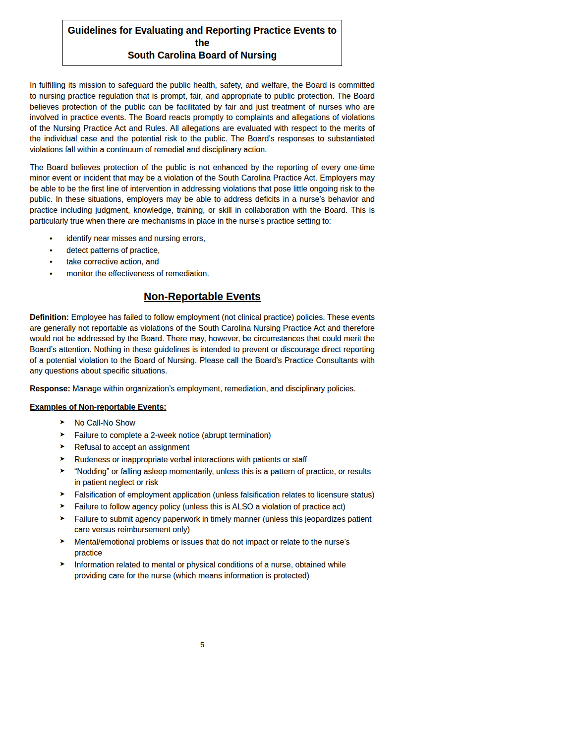Guidelines for Evaluating and Reporting Practice Events to the
South Carolina Board of Nursing
In fulfilling its mission to safeguard the public health, safety, and welfare, the Board is committed to nursing practice regulation that is prompt, fair, and appropriate to public protection. The Board believes protection of the public can be facilitated by fair and just treatment of nurses who are involved in practice events. The Board reacts promptly to complaints and allegations of violations of the Nursing Practice Act and Rules. All allegations are evaluated with respect to the merits of the individual case and the potential risk to the public. The Board’s responses to substantiated violations fall within a continuum of remedial and disciplinary action.
The Board believes protection of the public is not enhanced by the reporting of every one-time minor event or incident that may be a violation of the South Carolina Practice Act. Employers may be able to be the first line of intervention in addressing violations that pose little ongoing risk to the public. In these situations, employers may be able to address deficits in a nurse’s behavior and practice including judgment, knowledge, training, or skill in collaboration with the Board. This is particularly true when there are mechanisms in place in the nurse’s practice setting to:
identify near misses and nursing errors,
detect patterns of practice,
take corrective action, and
monitor the effectiveness of remediation.
Non-Reportable Events
Definition: Employee has failed to follow employment (not clinical practice) policies. These events are generally not reportable as violations of the South Carolina Nursing Practice Act and therefore would not be addressed by the Board. There may, however, be circumstances that could merit the Board’s attention. Nothing in these guidelines is intended to prevent or discourage direct reporting of a potential violation to the Board of Nursing. Please call the Board’s Practice Consultants with any questions about specific situations.
Response: Manage within organization’s employment, remediation, and disciplinary policies.
Examples of Non-reportable Events:
No Call-No Show
Failure to complete a 2-week notice (abrupt termination)
Refusal to accept an assignment
Rudeness or inappropriate verbal interactions with patients or staff
“Nodding” or falling asleep momentarily, unless this is a pattern of practice, or results in patient neglect or risk
Falsification of employment application (unless falsification relates to licensure status)
Failure to follow agency policy (unless this is ALSO a violation of practice act)
Failure to submit agency paperwork in timely manner (unless this jeopardizes patient care versus reimbursement only)
Mental/emotional problems or issues that do not impact or relate to the nurse’s practice
Information related to mental or physical conditions of a nurse, obtained while providing care for the nurse (which means information is protected)
5